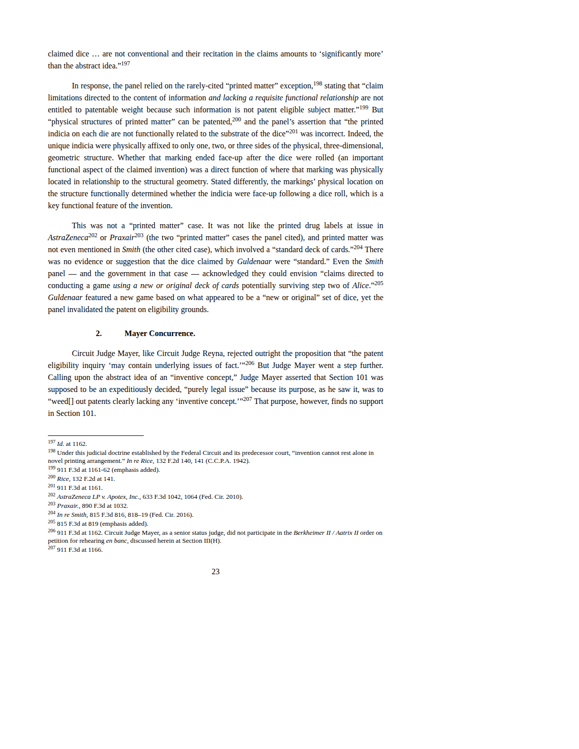claimed dice … are not conventional and their recitation in the claims amounts to ‘significantly more’ than the abstract idea.”197
In response, the panel relied on the rarely-cited “printed matter” exception,198 stating that “claim limitations directed to the content of information and lacking a requisite functional relationship are not entitled to patentable weight because such information is not patent eligible subject matter.”199 But “physical structures of printed matter” can be patented,200 and the panel’s assertion that “the printed indicia on each die are not functionally related to the substrate of the dice”201 was incorrect. Indeed, the unique indicia were physically affixed to only one, two, or three sides of the physical, three-dimensional, geometric structure. Whether that marking ended face-up after the dice were rolled (an important functional aspect of the claimed invention) was a direct function of where that marking was physically located in relationship to the structural geometry. Stated differently, the markings’ physical location on the structure functionally determined whether the indicia were face-up following a dice roll, which is a key functional feature of the invention.
This was not a “printed matter” case. It was not like the printed drug labels at issue in AstraZeneca202 or Praxair203 (the two “printed matter” cases the panel cited), and printed matter was not even mentioned in Smith (the other cited case), which involved a “standard deck of cards.”204 There was no evidence or suggestion that the dice claimed by Guldenaar were “standard.” Even the Smith panel — and the government in that case — acknowledged they could envision “claims directed to conducting a game using a new or original deck of cards potentially surviving step two of Alice.”205 Guldenaar featured a new game based on what appeared to be a “new or original” set of dice, yet the panel invalidated the patent on eligibility grounds.
2. Mayer Concurrence.
Circuit Judge Mayer, like Circuit Judge Reyna, rejected outright the proposition that “the patent eligibility inquiry ‘may contain underlying issues of fact.’”206 But Judge Mayer went a step further. Calling upon the abstract idea of an “inventive concept,” Judge Mayer asserted that Section 101 was supposed to be an expeditiously decided, “purely legal issue” because its purpose, as he saw it, was to “weed[] out patents clearly lacking any ‘inventive concept.’”207 That purpose, however, finds no support in Section 101.
197 Id. at 1162.
198 Under this judicial doctrine established by the Federal Circuit and its predecessor court, “invention cannot rest alone in novel printing arrangement.” In re Rice, 132 F.2d 140, 141 (C.C.P.A. 1942).
199 911 F.3d at 1161-62 (emphasis added).
200 Rice, 132 F.2d at 141.
201 911 F.3d at 1161.
202 AstraZeneca LP v. Apotex, Inc., 633 F.3d 1042, 1064 (Fed. Cir. 2010).
203 Praxair., 890 F.3d at 1032.
204 In re Smith, 815 F.3d 816, 818–19 (Fed. Cir. 2016).
205 815 F.3d at 819 (emphasis added).
206 911 F.3d at 1162. Circuit Judge Mayer, as a senior status judge, did not participate in the Berkheimer II / Aatrix II order on petition for rehearing en banc, discussed herein at Section III(H).
207 911 F.3d at 1166.
23